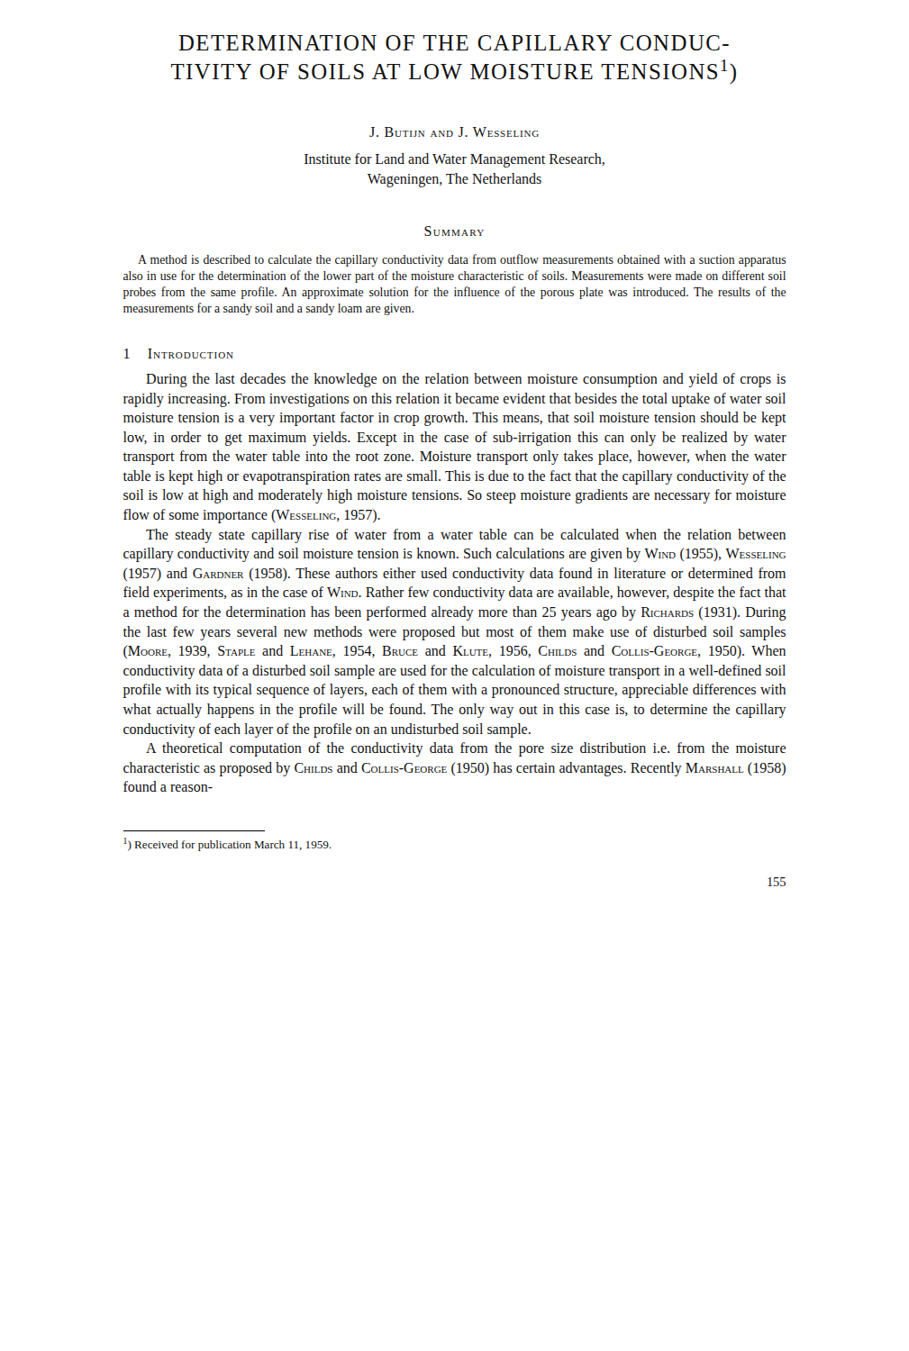DETERMINATION OF THE CAPILLARY CONDUC-
TIVITY OF SOILS AT LOW MOISTURE TENSIONS1)
J. Butijn and J. Wesseling
Institute for Land and Water Management Research,
Wageningen, The Netherlands
Summary
A method is described to calculate the capillary conductivity data from outflow measurements obtained with a suction apparatus also in use for the determination of the lower part of the moisture characteristic of soils. Measurements were made on different soil probes from the same profile. An approximate solution for the influence of the porous plate was introduced. The results of the measurements for a sandy soil and a sandy loam are given.
1 Introduction
During the last decades the knowledge on the relation between moisture consumption and yield of crops is rapidly increasing. From investigations on this relation it became evident that besides the total uptake of water soil moisture tension is a very important factor in crop growth. This means, that soil moisture tension should be kept low, in order to get maximum yields. Except in the case of sub-irrigation this can only be realized by water transport from the water table into the root zone. Moisture transport only takes place, however, when the water table is kept high or evapotranspiration rates are small. This is due to the fact that the capillary conductivity of the soil is low at high and moderately high moisture tensions. So steep moisture gradients are necessary for moisture flow of some importance (Wesseling, 1957).
The steady state capillary rise of water from a water table can be calculated when the relation between capillary conductivity and soil moisture tension is known. Such calculations are given by Wind (1955), Wesseling (1957) and Gardner (1958). These authors either used conductivity data found in literature or determined from field experiments, as in the case of Wind. Rather few conductivity data are available, however, despite the fact that a method for the determination has been performed already more than 25 years ago by Richards (1931). During the last few years several new methods were proposed but most of them make use of disturbed soil samples (Moore, 1939, Staple and Lehane, 1954, Bruce and Klute, 1956, Childs and Collis-George, 1950). When conductivity data of a disturbed soil sample are used for the calculation of moisture transport in a well-defined soil profile with its typical sequence of layers, each of them with a pronounced structure, appreciable differences with what actually happens in the profile will be found. The only way out in this case is, to determine the capillary conductivity of each layer of the profile on an undisturbed soil sample.
A theoretical computation of the conductivity data from the pore size distribution i.e. from the moisture characteristic as proposed by Childs and Collis-George (1950) has certain advantages. Recently Marshall (1958) found a reason-
1) Received for publication March 11, 1959.
155